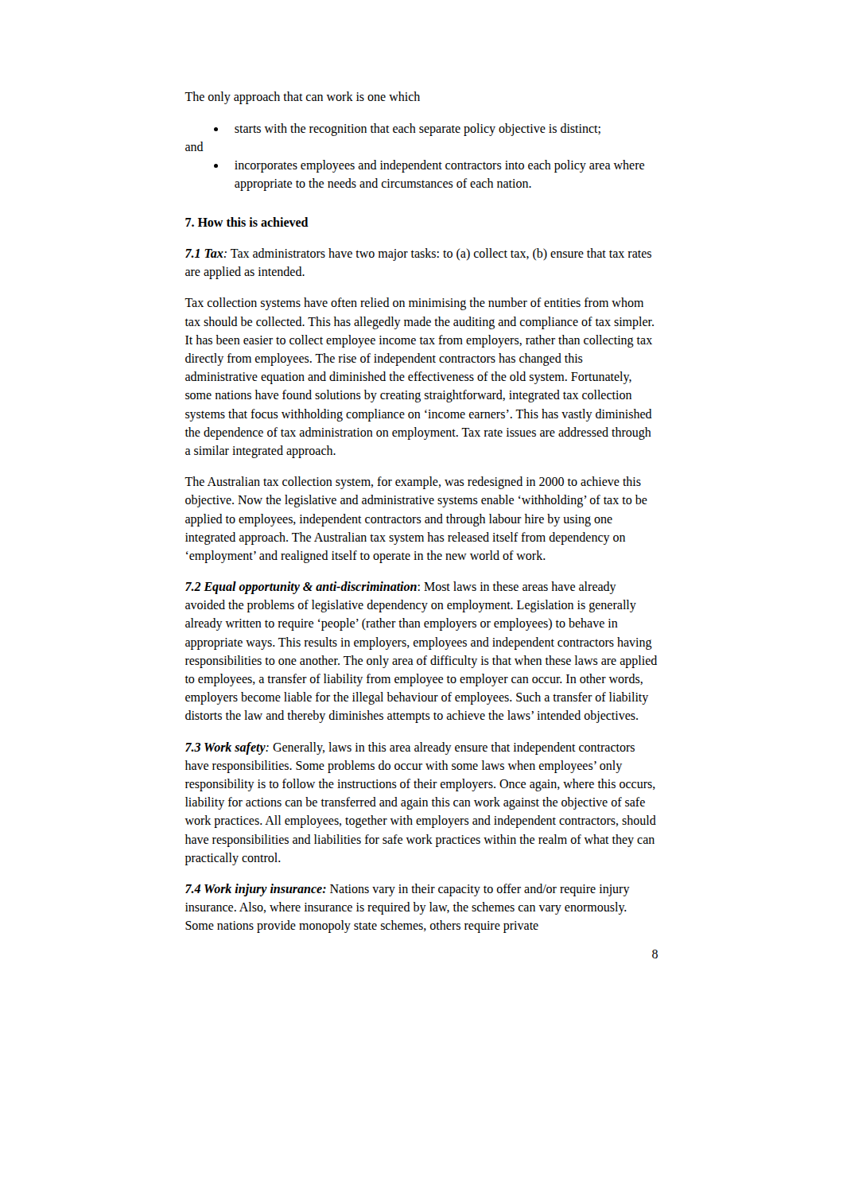The only approach that can work is one which
starts with the recognition that each separate policy objective is distinct;
and
incorporates employees and independent contractors into each policy area where appropriate to the needs and circumstances of each nation.
7. How this is achieved
7.1 Tax: Tax administrators have two major tasks: to (a) collect tax, (b) ensure that tax rates are applied as intended.
Tax collection systems have often relied on minimising the number of entities from whom tax should be collected. This has allegedly made the auditing and compliance of tax simpler. It has been easier to collect employee income tax from employers, rather than collecting tax directly from employees. The rise of independent contractors has changed this administrative equation and diminished the effectiveness of the old system. Fortunately, some nations have found solutions by creating straightforward, integrated tax collection systems that focus withholding compliance on ‘income earners’. This has vastly diminished the dependence of tax administration on employment. Tax rate issues are addressed through a similar integrated approach.
The Australian tax collection system, for example, was redesigned in 2000 to achieve this objective. Now the legislative and administrative systems enable ‘withholding’ of tax to be applied to employees, independent contractors and through labour hire by using one integrated approach. The Australian tax system has released itself from dependency on ‘employment’ and realigned itself to operate in the new world of work.
7.2 Equal opportunity & anti-discrimination: Most laws in these areas have already avoided the problems of legislative dependency on employment. Legislation is generally already written to require ‘people’ (rather than employers or employees) to behave in appropriate ways. This results in employers, employees and independent contractors having responsibilities to one another. The only area of difficulty is that when these laws are applied to employees, a transfer of liability from employee to employer can occur. In other words, employers become liable for the illegal behaviour of employees. Such a transfer of liability distorts the law and thereby diminishes attempts to achieve the laws’ intended objectives.
7.3 Work safety: Generally, laws in this area already ensure that independent contractors have responsibilities. Some problems do occur with some laws when employees’ only responsibility is to follow the instructions of their employers. Once again, where this occurs, liability for actions can be transferred and again this can work against the objective of safe work practices. All employees, together with employers and independent contractors, should have responsibilities and liabilities for safe work practices within the realm of what they can practically control.
7.4 Work injury insurance: Nations vary in their capacity to offer and/or require injury insurance. Also, where insurance is required by law, the schemes can vary enormously. Some nations provide monopoly state schemes, others require private
8